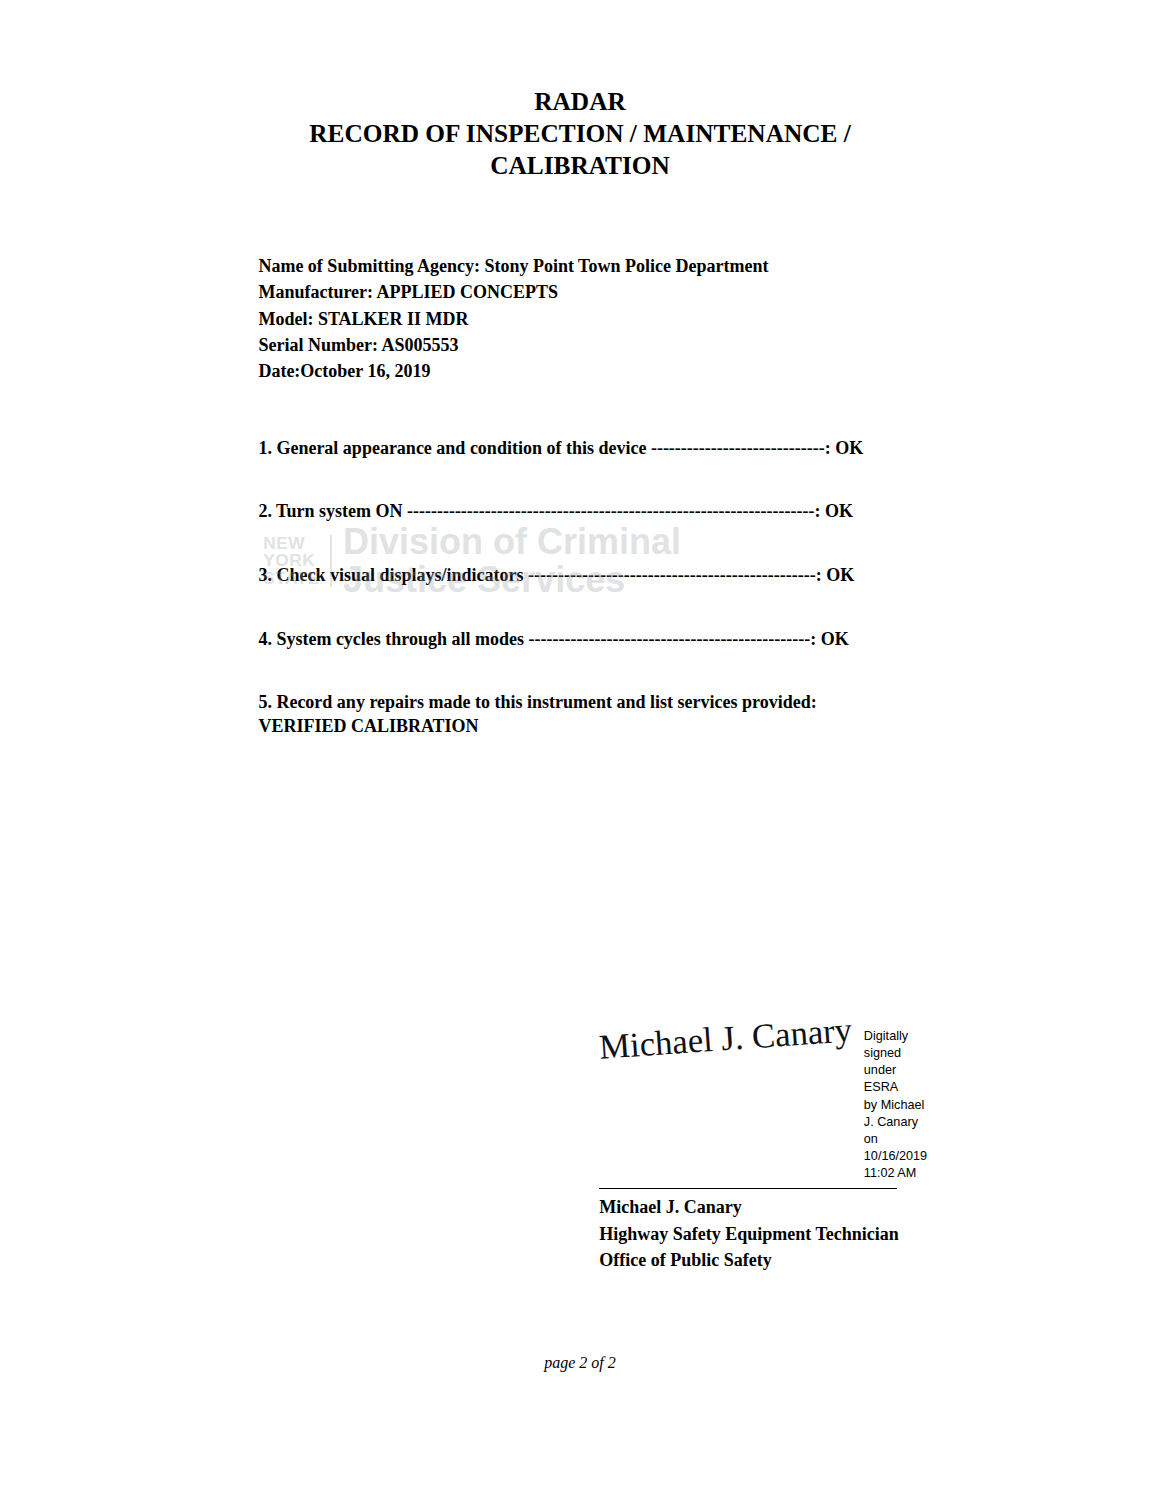RADAR
RECORD OF INSPECTION / MAINTENANCE / CALIBRATION
Name of Submitting Agency: Stony Point Town Police Department
Manufacturer: APPLIED CONCEPTS
Model: STALKER II MDR
Serial Number: AS005553
Date:October 16, 2019
1. General appearance and condition of this device -----------------------------: OK
2. Turn system ON --------------------------------------------------------------------: OK
3. Check visual displays/indicators ------------------------------------------------: OK
4. System cycles through all modes -----------------------------------------------: OK
5. Record any repairs made to this instrument and list services provided:
VERIFIED CALIBRATION
NEW
YORK
STATE
Division of Criminal
Justice Services
Michael J. Canary
Digitally signed under ESRA
by Michael J. Canary
on 10/16/2019 11:02 AM
Michael J. Canary
Highway Safety Equipment Technician
Office of Public Safety
page 2 of 2